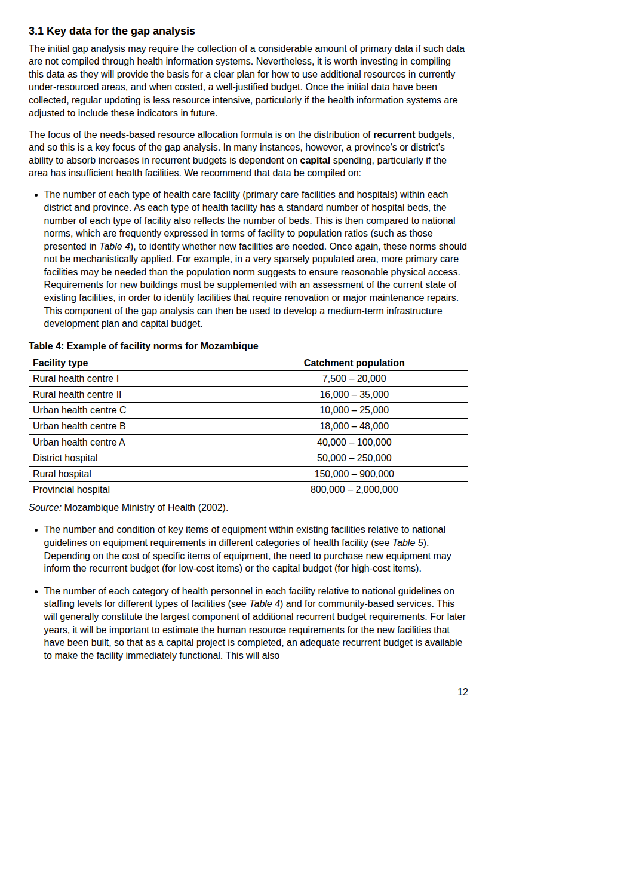3.1 Key data for the gap analysis
The initial gap analysis may require the collection of a considerable amount of primary data if such data are not compiled through health information systems. Nevertheless, it is worth investing in compiling this data as they will provide the basis for a clear plan for how to use additional resources in currently under-resourced areas, and when costed, a well-justified budget. Once the initial data have been collected, regular updating is less resource intensive, particularly if the health information systems are adjusted to include these indicators in future.
The focus of the needs-based resource allocation formula is on the distribution of recurrent budgets, and so this is a key focus of the gap analysis. In many instances, however, a province's or district's ability to absorb increases in recurrent budgets is dependent on capital spending, particularly if the area has insufficient health facilities. We recommend that data be compiled on:
The number of each type of health care facility (primary care facilities and hospitals) within each district and province. As each type of health facility has a standard number of hospital beds, the number of each type of facility also reflects the number of beds. This is then compared to national norms, which are frequently expressed in terms of facility to population ratios (such as those presented in Table 4), to identify whether new facilities are needed. Once again, these norms should not be mechanistically applied. For example, in a very sparsely populated area, more primary care facilities may be needed than the population norm suggests to ensure reasonable physical access. Requirements for new buildings must be supplemented with an assessment of the current state of existing facilities, in order to identify facilities that require renovation or major maintenance repairs. This component of the gap analysis can then be used to develop a medium-term infrastructure development plan and capital budget.
Table 4: Example of facility norms for Mozambique
| Facility type | Catchment population |
| --- | --- |
| Rural health centre I | 7,500 – 20,000 |
| Rural health centre II | 16,000 – 35,000 |
| Urban health centre C | 10,000 – 25,000 |
| Urban health centre B | 18,000 – 48,000 |
| Urban health centre A | 40,000 – 100,000 |
| District hospital | 50,000 – 250,000 |
| Rural hospital | 150,000 – 900,000 |
| Provincial hospital | 800,000 – 2,000,000 |
Source: Mozambique Ministry of Health (2002).
The number and condition of key items of equipment within existing facilities relative to national guidelines on equipment requirements in different categories of health facility (see Table 5). Depending on the cost of specific items of equipment, the need to purchase new equipment may inform the recurrent budget (for low-cost items) or the capital budget (for high-cost items).
The number of each category of health personnel in each facility relative to national guidelines on staffing levels for different types of facilities (see Table 4) and for community-based services. This will generally constitute the largest component of additional recurrent budget requirements. For later years, it will be important to estimate the human resource requirements for the new facilities that have been built, so that as a capital project is completed, an adequate recurrent budget is available to make the facility immediately functional. This will also
12